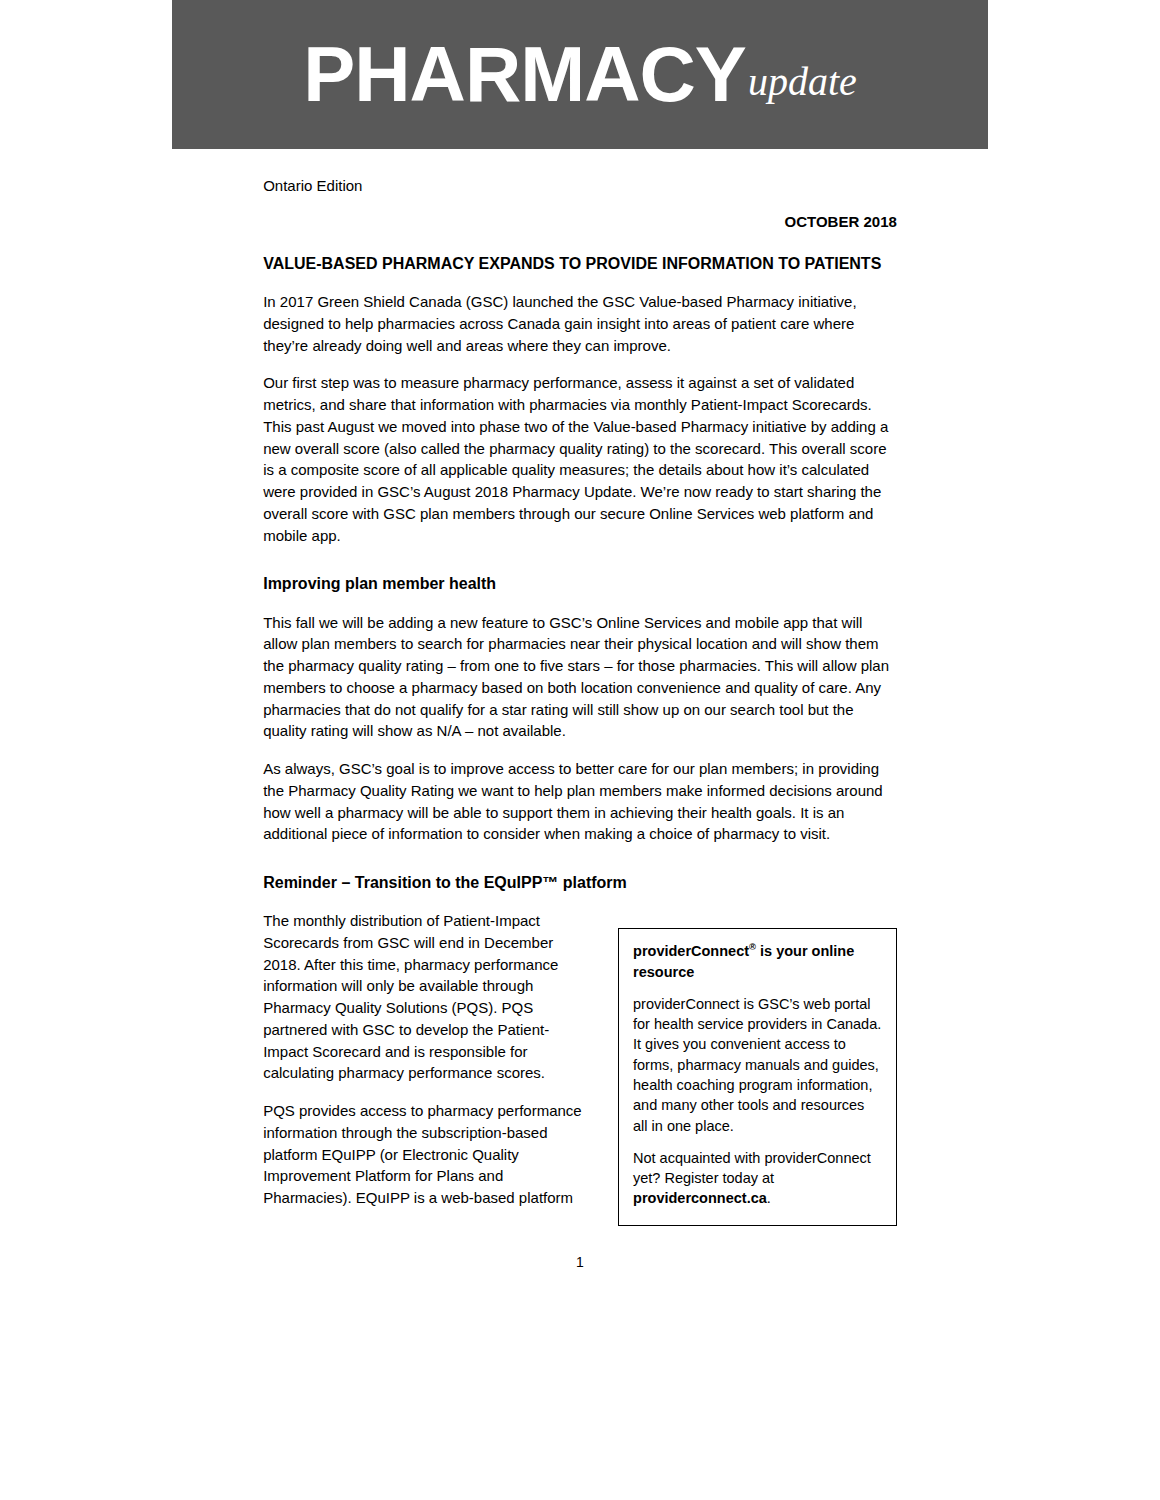Pharmacy update
Ontario Edition
OCTOBER 2018
VALUE-BASED PHARMACY EXPANDS TO PROVIDE INFORMATION TO PATIENTS
In 2017 Green Shield Canada (GSC) launched the GSC Value-based Pharmacy initiative, designed to help pharmacies across Canada gain insight into areas of patient care where they’re already doing well and areas where they can improve.
Our first step was to measure pharmacy performance, assess it against a set of validated metrics, and share that information with pharmacies via monthly Patient-Impact Scorecards. This past August we moved into phase two of the Value-based Pharmacy initiative by adding a new overall score (also called the pharmacy quality rating) to the scorecard. This overall score is a composite score of all applicable quality measures; the details about how it’s calculated were provided in GSC’s August 2018 Pharmacy Update. We’re now ready to start sharing the overall score with GSC plan members through our secure Online Services web platform and mobile app.
Improving plan member health
This fall we will be adding a new feature to GSC’s Online Services and mobile app that will allow plan members to search for pharmacies near their physical location and will show them the pharmacy quality rating – from one to five stars – for those pharmacies. This will allow plan members to choose a pharmacy based on both location convenience and quality of care. Any pharmacies that do not qualify for a star rating will still show up on our search tool but the quality rating will show as N/A – not available.
As always, GSC’s goal is to improve access to better care for our plan members; in providing the Pharmacy Quality Rating we want to help plan members make informed decisions around how well a pharmacy will be able to support them in achieving their health goals. It is an additional piece of information to consider when making a choice of pharmacy to visit.
Reminder – Transition to the EQuIPP™ platform
The monthly distribution of Patient-Impact Scorecards from GSC will end in December 2018. After this time, pharmacy performance information will only be available through Pharmacy Quality Solutions (PQS). PQS partnered with GSC to develop the Patient-Impact Scorecard and is responsible for calculating pharmacy performance scores.
PQS provides access to pharmacy performance information through the subscription-based platform EQuIPP (or Electronic Quality Improvement Platform for Plans and Pharmacies). EQuIPP is a web-based platform
providerConnect® is your online resource
providerConnect is GSC’s web portal for health service providers in Canada. It gives you convenient access to forms, pharmacy manuals and guides, health coaching program information, and many other tools and resources all in one place.
Not acquainted with providerConnect yet? Register today at providerconnect.ca.
1